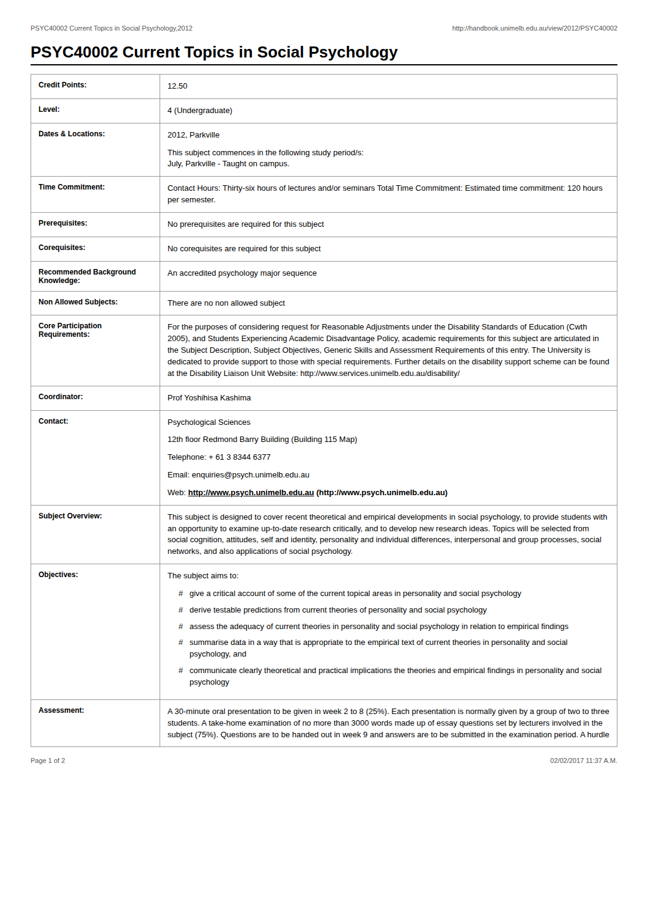PSYC40002 Current Topics in Social Psychology,2012 http://handbook.unimelb.edu.au/view/2012/PSYC40002
PSYC40002 Current Topics in Social Psychology
| Credit Points: | 12.50 |
| Level: | 4 (Undergraduate) |
| Dates & Locations: | 2012, Parkville This subject commences in the following study period/s: July, Parkville - Taught on campus. |
| Time Commitment: | Contact Hours: Thirty-six hours of lectures and/or seminars Total Time Commitment: Estimated time commitment: 120 hours per semester. |
| Prerequisites: | No prerequisites are required for this subject |
| Corequisites: | No corequisites are required for this subject |
| Recommended Background Knowledge: | An accredited psychology major sequence |
| Non Allowed Subjects: | There are no non allowed subject |
| Core Participation Requirements: | For the purposes of considering request for Reasonable Adjustments under the Disability Standards of Education (Cwth 2005), and Students Experiencing Academic Disadvantage Policy, academic requirements for this subject are articulated in the Subject Description, Subject Objectives, Generic Skills and Assessment Requirements of this entry. The University is dedicated to provide support to those with special requirements. Further details on the disability support scheme can be found at the Disability Liaison Unit Website: http://www.services.unimelb.edu.au/disability/ |
| Coordinator: | Prof Yoshihisa Kashima |
| Contact: | Psychological Sciences 12th floor Redmond Barry Building (Building 115 Map) Telephone: + 61 3 8344 6377 Email: enquiries@psych.unimelb.edu.au Web: http://www.psych.unimelb.edu.au (http://www.psych.unimelb.edu.au) |
| Subject Overview: | This subject is designed to cover recent theoretical and empirical developments in social psychology, to provide students with an opportunity to examine up-to-date research critically, and to develop new research ideas. Topics will be selected from social cognition, attitudes, self and identity, personality and individual differences, interpersonal and group processes, social networks, and also applications of social psychology. |
| Objectives: | The subject aims to: give a critical account of some of the current topical areas in personality and social psychology derive testable predictions from current theories of personality and social psychology assess the adequacy of current theories in personality and social psychology in relation to empirical findings summarise data in a way that is appropriate to the empirical text of current theories in personality and social psychology, and communicate clearly theoretical and practical implications the theories and empirical findings in personality and social psychology |
| Assessment: | A 30-minute oral presentation to be given in week 2 to 8 (25%). Each presentation is normally given by a group of two to three students. A take-home examination of no more than 3000 words made up of essay questions set by lecturers involved in the subject (75%). Questions are to be handed out in week 9 and answers are to be submitted in the examination period. A hurdle |
Page 1 of 2 02/02/2017 11:37 A.M.